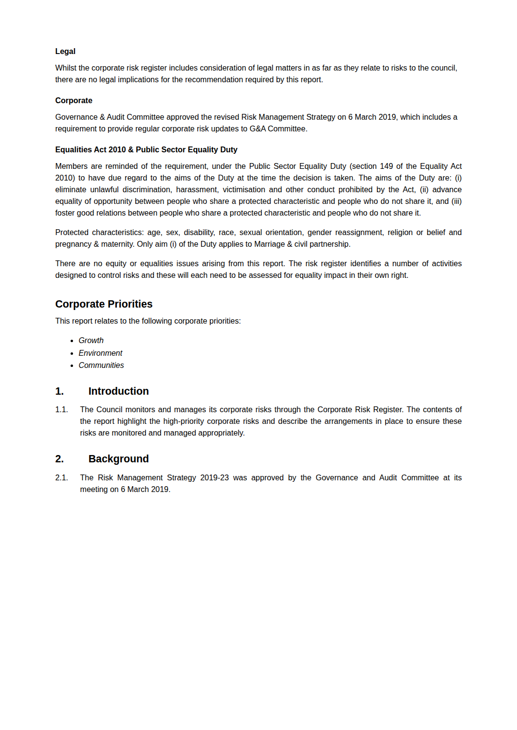Legal
Whilst the corporate risk register includes consideration of legal matters in as far as they relate to risks to the council, there are no legal implications for the recommendation required by this report.
Corporate
Governance & Audit Committee approved the revised Risk Management Strategy on 6 March 2019, which includes a requirement to provide regular corporate risk updates to G&A Committee.
Equalities Act 2010 & Public Sector Equality Duty
Members are reminded of the requirement, under the Public Sector Equality Duty (section 149 of the Equality Act 2010) to have due regard to the aims of the Duty at the time the decision is taken. The aims of the Duty are: (i) eliminate unlawful discrimination, harassment, victimisation and other conduct prohibited by the Act, (ii) advance equality of opportunity between people who share a protected characteristic and people who do not share it, and (iii) foster good relations between people who share a protected characteristic and people who do not share it.
Protected characteristics: age, sex, disability, race, sexual orientation, gender reassignment, religion or belief and pregnancy & maternity. Only aim (i) of the Duty applies to Marriage & civil partnership.
There are no equity or equalities issues arising from this report. The risk register identifies a number of activities designed to control risks and these will each need to be assessed for equality impact in their own right.
Corporate Priorities
This report relates to the following corporate priorities:
Growth
Environment
Communities
1. Introduction
1.1. The Council monitors and manages its corporate risks through the Corporate Risk Register. The contents of the report highlight the high-priority corporate risks and describe the arrangements in place to ensure these risks are monitored and managed appropriately.
2. Background
2.1. The Risk Management Strategy 2019-23 was approved by the Governance and Audit Committee at its meeting on 6 March 2019.